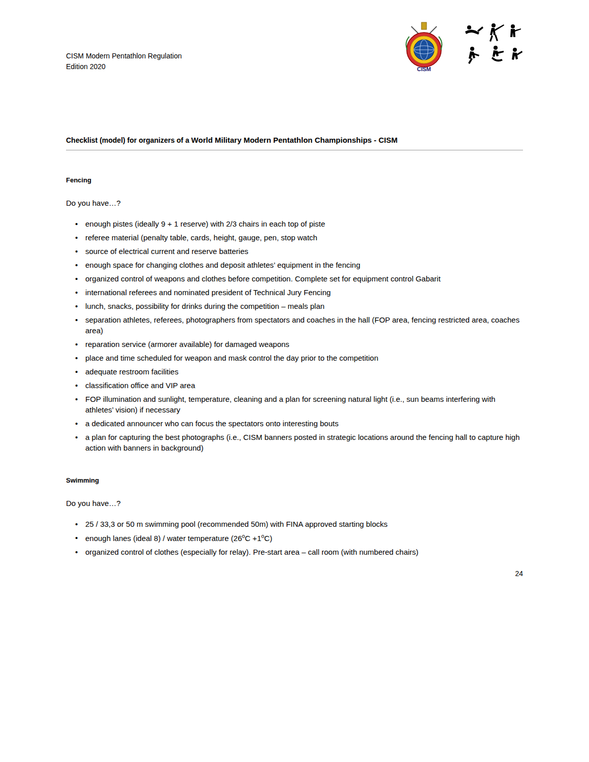CISM Modern Pentathlon Regulation
Edition 2020
CISM
Checklist (model) for organizers of a World Military Modern Pentathlon Championships - CISM
Fencing
Do you have…?
enough pistes (ideally 9 + 1 reserve) with 2/3 chairs in each top of piste
referee material (penalty table, cards, height, gauge, pen, stop watch
source of electrical current and reserve batteries
enough space for changing clothes and deposit athletes’ equipment in the fencing
organized control of weapons and clothes before competition. Complete set for equipment control Gabarit
international referees and nominated president of Technical Jury Fencing
lunch, snacks, possibility for drinks during the competition – meals plan
separation athletes, referees, photographers from spectators and coaches in the hall (FOP area, fencing restricted area, coaches area)
reparation service (armorer available) for damaged weapons
place and time scheduled for weapon and mask control the day prior to the competition
adequate restroom facilities
classification office and VIP area
FOP illumination and sunlight, temperature, cleaning and a plan for screening natural light (i.e., sun beams interfering with athletes’ vision) if necessary
a dedicated announcer who can focus the spectators onto interesting bouts
a plan for capturing the best photographs (i.e., CISM banners posted in strategic locations around the fencing hall to capture high action with banners in background)
Swimming
Do you have…?
25 / 33,3 or 50 m swimming pool (recommended 50m) with FINA approved starting blocks
enough lanes (ideal 8) / water temperature (26oC +1oC)
organized control of clothes (especially for relay). Pre-start area – call room (with numbered chairs)
24